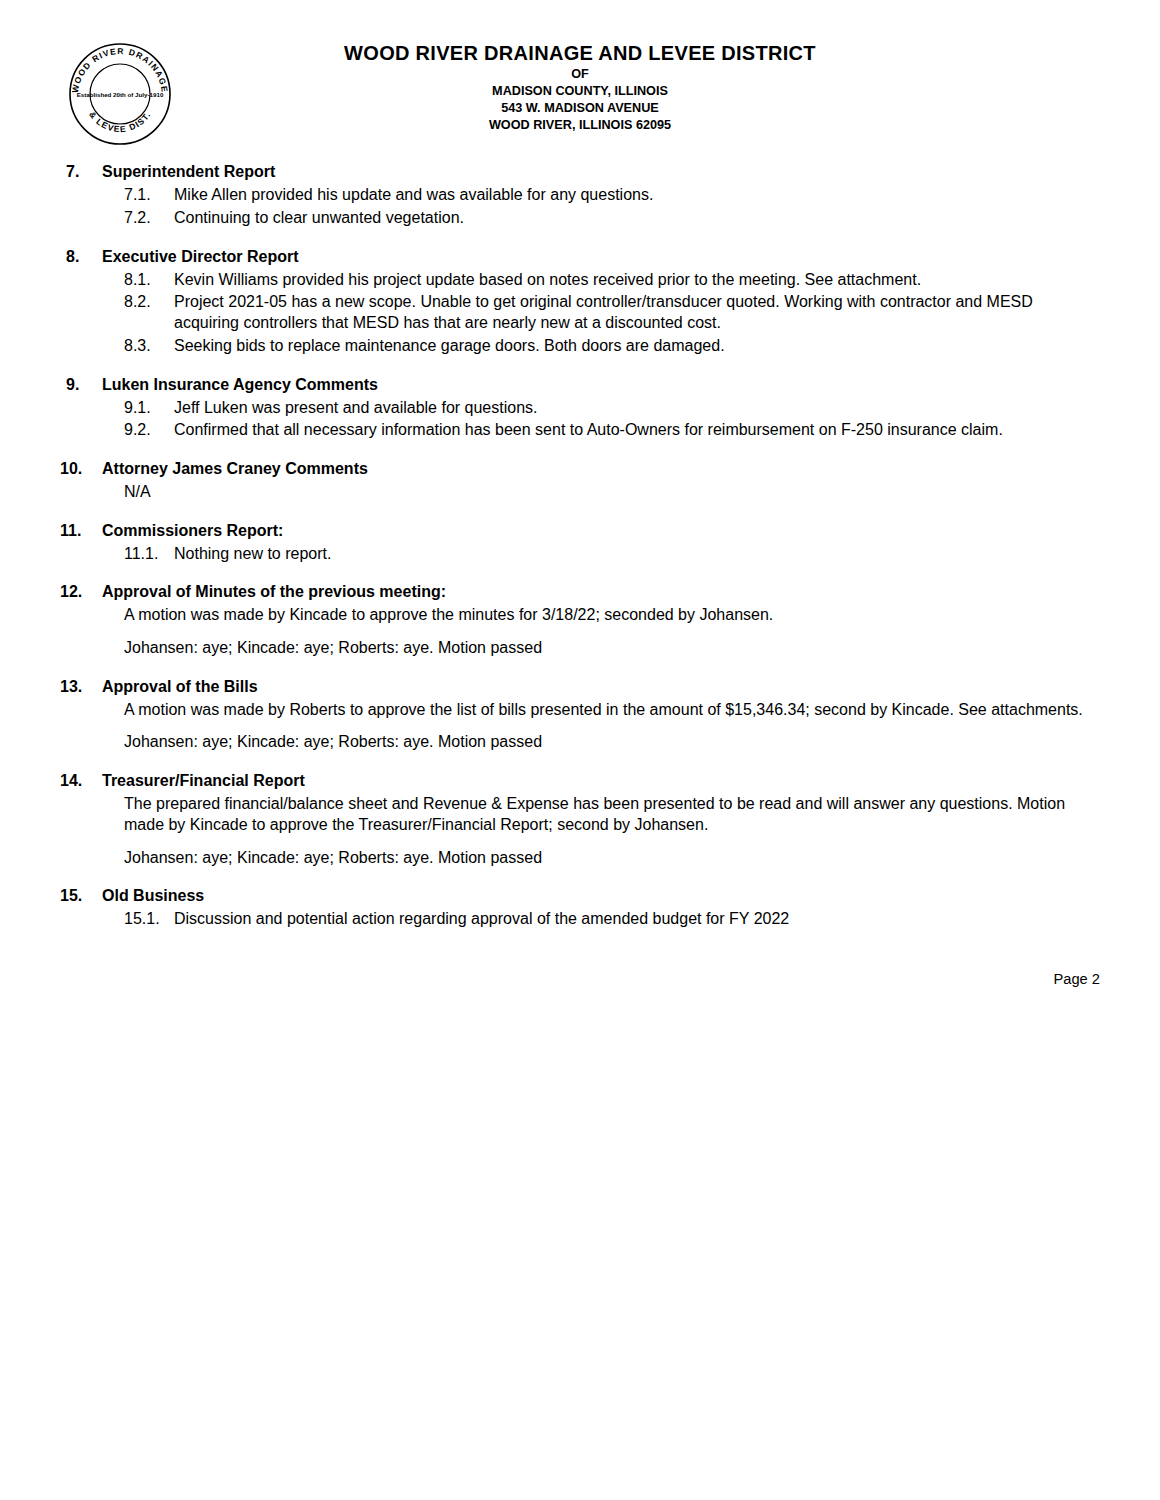WOOD RIVER DRAINAGE & LEVEE DIST. Established 20th of July-1910
WOOD RIVER DRAINAGE AND LEVEE DISTRICT
OF
MADISON COUNTY, ILLINOIS
543 W. MADISON AVENUE
WOOD RIVER, ILLINOIS 62095
Superintendent Report
7.1. Mike Allen provided his update and was available for any questions.
7.2. Continuing to clear unwanted vegetation.
Executive Director Report
8.1. Kevin Williams provided his project update based on notes received prior to the meeting. See attachment.
8.2. Project 2021-05 has a new scope. Unable to get original controller/transducer quoted. Working with contractor and MESD acquiring controllers that MESD has that are nearly new at a discounted cost.
8.3. Seeking bids to replace maintenance garage doors. Both doors are damaged.
Luken Insurance Agency Comments
9.1. Jeff Luken was present and available for questions.
9.2. Confirmed that all necessary information has been sent to Auto-Owners for reimbursement on F-250 insurance claim.
Attorney James Craney Comments
N/A
Commissioners Report:
11.1. Nothing new to report.
Approval of Minutes of the previous meeting:
A motion was made by Kincade to approve the minutes for 3/18/22; seconded by Johansen.
Johansen: aye; Kincade: aye; Roberts: aye. Motion passed
Approval of the Bills
A motion was made by Roberts to approve the list of bills presented in the amount of $15,346.34; second by Kincade. See attachments.
Johansen: aye; Kincade: aye; Roberts: aye. Motion passed
Treasurer/Financial Report
The prepared financial/balance sheet and Revenue & Expense has been presented to be read and will answer any questions. Motion made by Kincade to approve the Treasurer/Financial Report; second by Johansen.
Johansen: aye; Kincade: aye; Roberts: aye. Motion passed
Old Business
15.1. Discussion and potential action regarding approval of the amended budget for FY 2022
Page 2